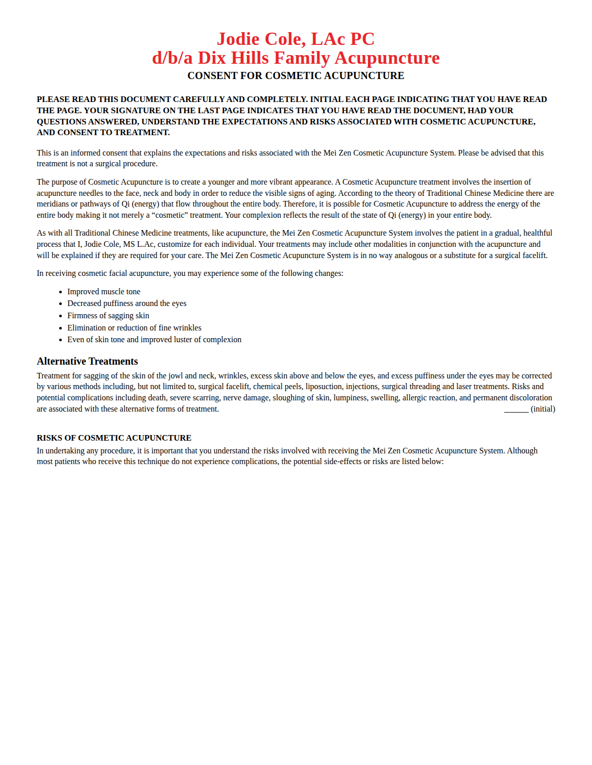Jodie Cole, LAc PC
d/b/a Dix Hills Family Acupuncture
CONSENT FOR COSMETIC ACUPUNCTURE
PLEASE READ THIS DOCUMENT CAREFULLY AND COMPLETELY. INITIAL EACH PAGE INDICATING THAT YOU HAVE READ THE PAGE. YOUR SIGNATURE ON THE LAST PAGE INDICATES THAT YOU HAVE READ THE DOCUMENT, HAD YOUR QUESTIONS ANSWERED, UNDERSTAND THE EXPECTATIONS AND RISKS ASSOCIATED WITH COSMETIC ACUPUNCTURE, AND CONSENT TO TREATMENT.
This is an informed consent that explains the expectations and risks associated with the Mei Zen Cosmetic Acupuncture System. Please be advised that this treatment is not a surgical procedure.
The purpose of Cosmetic Acupuncture is to create a younger and more vibrant appearance. A Cosmetic Acupuncture treatment involves the insertion of acupuncture needles to the face, neck and body in order to reduce the visible signs of aging. According to the theory of Traditional Chinese Medicine there are meridians or pathways of Qi (energy) that flow throughout the entire body. Therefore, it is possible for Cosmetic Acupuncture to address the energy of the entire body making it not merely a “cosmetic” treatment. Your complexion reflects the result of the state of Qi (energy) in your entire body.
As with all Traditional Chinese Medicine treatments, like acupuncture, the Mei Zen Cosmetic Acupuncture System involves the patient in a gradual, healthful process that I, Jodie Cole, MS L.Ac, customize for each individual. Your treatments may include other modalities in conjunction with the acupuncture and will be explained if they are required for your care. The Mei Zen Cosmetic Acupuncture System is in no way analogous or a substitute for a surgical facelift.
In receiving cosmetic facial acupuncture, you may experience some of the following changes:
Improved muscle tone
Decreased puffiness around the eyes
Firmness of sagging skin
Elimination or reduction of fine wrinkles
Even of skin tone and improved luster of complexion
Alternative Treatments
Treatment for sagging of the skin of the jowl and neck, wrinkles, excess skin above and below the eyes, and excess puffiness under the eyes may be corrected by various methods including, but not limited to, surgical facelift, chemical peels, liposuction, injections, surgical threading and laser treatments. Risks and potential complications including death, severe scarring, nerve damage, sloughing of skin, lumpiness, swelling, allergic reaction, and permanent discoloration are associated with these alternative forms of treatment. ______ (initial)
RISKS OF COSMETIC ACUPUNCTURE
In undertaking any procedure, it is important that you understand the risks involved with receiving the Mei Zen Cosmetic Acupuncture System. Although most patients who receive this technique do not experience complications, the potential side-effects or risks are listed below: